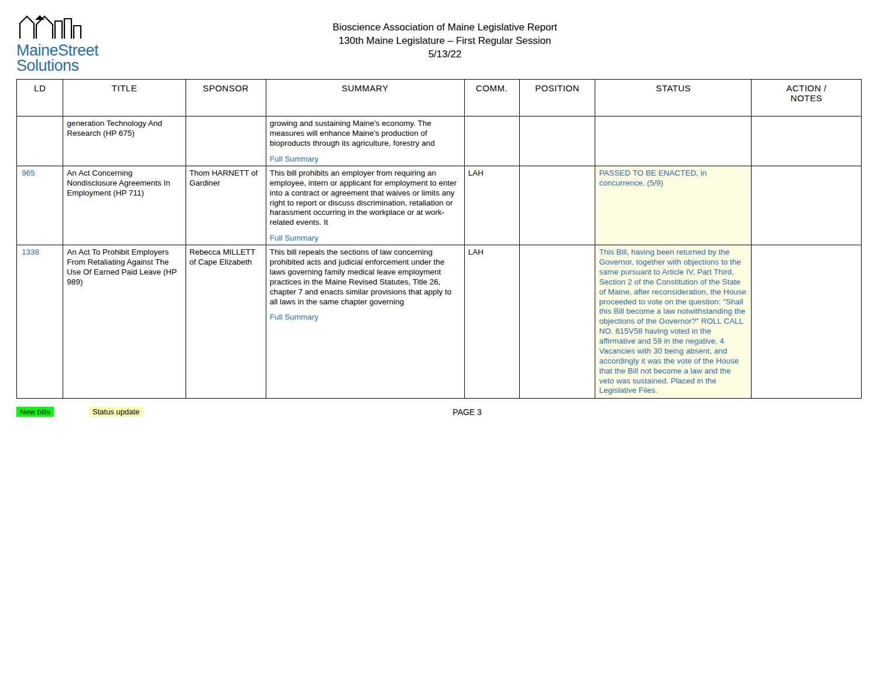MaineStreetSolutions
Bioscience Association of Maine Legislative Report
130th Maine Legislature – First Regular Session
5/13/22
| LD | TITLE | SPONSOR | SUMMARY | COMM. | POSITION | STATUS | ACTION / NOTES |
| --- | --- | --- | --- | --- | --- | --- | --- |
| | generation Technology And Research (HP 675) | | growing and sustaining Maine's economy. The measures will enhance Maine's production of bioproducts through its agriculture, forestry and Full Summary | | | | |
| 965 | An Act Concerning Nondisclosure Agreements In Employment (HP 711) | Thom HARNETT of Gardiner | This bill prohibits an employer from requiring an employee, intern or applicant for employment to enter into a contract or agreement that waives or limits any right to report or discuss discrimination, retaliation or harassment occurring in the workplace or at work-related events. It Full Summary | LAH | | PASSED TO BE ENACTED, in concurrence. (5/9) | |
| 1338 | An Act To Prohibit Employers From Retaliating Against The Use Of Earned Paid Leave (HP 989) | Rebecca MILLETT of Cape Elizabeth | This bill repeals the sections of law concerning prohibited acts and judicial enforcement under the laws governing family medical leave employment practices in the Maine Revised Statutes, Title 26, chapter 7 and enacts similar provisions that apply to all laws in the same chapter governing Full Summary | LAH | | This Bill, having been returned by the Governor, together with objections to the same pursuant to Article IV, Part Third, Section 2 of the Constitution of the State of Maine, after reconsideration, the House proceeded to vote on the question: "Shall this Bill become a law notwithstanding the objections of the Governor?" ROLL CALL NO. 615V58 having voted in the affirmative and 59 in the negative, 4 Vacancies with 30 being absent, and accordingly it was the vote of the House that the Bill not become a law and the veto was sustained. Placed in the Legislative Files. | |
New bills Status update
PAGE 3